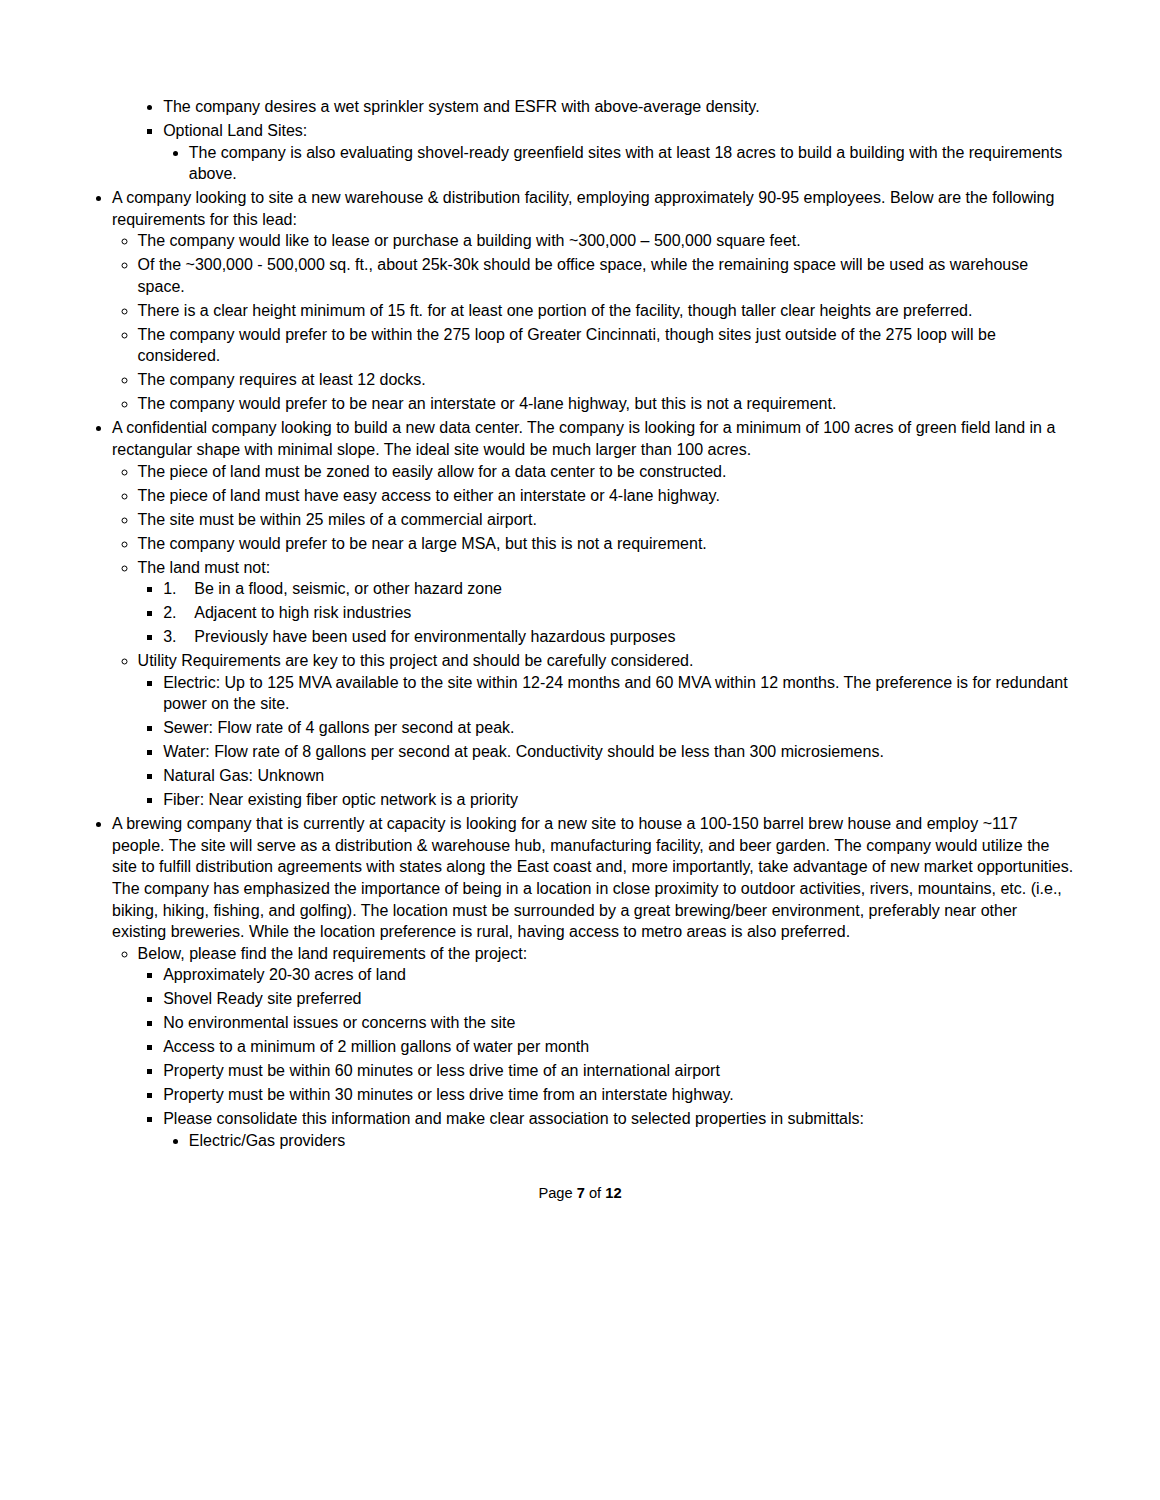The company desires a wet sprinkler system and ESFR with above-average density.
Optional Land Sites:
The company is also evaluating shovel-ready greenfield sites with at least 18 acres to build a building with the requirements above.
A company looking to site a new warehouse & distribution facility, employing approximately 90-95 employees. Below are the following requirements for this lead:
The company would like to lease or purchase a building with ~300,000 – 500,000 square feet.
Of the ~300,000 - 500,000 sq. ft., about 25k-30k should be office space, while the remaining space will be used as warehouse space.
There is a clear height minimum of 15 ft. for at least one portion of the facility, though taller clear heights are preferred.
The company would prefer to be within the 275 loop of Greater Cincinnati, though sites just outside of the 275 loop will be considered.
The company requires at least 12 docks.
The company would prefer to be near an interstate or 4-lane highway, but this is not a requirement.
A confidential company looking to build a new data center. The company is looking for a minimum of 100 acres of green field land in a rectangular shape with minimal slope. The ideal site would be much larger than 100 acres.
The piece of land must be zoned to easily allow for a data center to be constructed.
The piece of land must have easy access to either an interstate or 4-lane highway.
The site must be within 25 miles of a commercial airport.
The company would prefer to be near a large MSA, but this is not a requirement.
The land must not:
1. Be in a flood, seismic, or other hazard zone
2. Adjacent to high risk industries
3. Previously have been used for environmentally hazardous purposes
Utility Requirements are key to this project and should be carefully considered.
Electric: Up to 125 MVA available to the site within 12-24 months and 60 MVA within 12 months. The preference is for redundant power on the site.
Sewer: Flow rate of 4 gallons per second at peak.
Water: Flow rate of 8 gallons per second at peak. Conductivity should be less than 300 microsiemens.
Natural Gas: Unknown
Fiber: Near existing fiber optic network is a priority
A brewing company that is currently at capacity is looking for a new site to house a 100-150 barrel brew house and employ ~117 people. The site will serve as a distribution & warehouse hub, manufacturing facility, and beer garden. The company would utilize the site to fulfill distribution agreements with states along the East coast and, more importantly, take advantage of new market opportunities. The company has emphasized the importance of being in a location in close proximity to outdoor activities, rivers, mountains, etc. (i.e., biking, hiking, fishing, and golfing). The location must be surrounded by a great brewing/beer environment, preferably near other existing breweries. While the location preference is rural, having access to metro areas is also preferred.
Below, please find the land requirements of the project:
Approximately 20-30 acres of land
Shovel Ready site preferred
No environmental issues or concerns with the site
Access to a minimum of 2 million gallons of water per month
Property must be within 60 minutes or less drive time of an international airport
Property must be within 30 minutes or less drive time from an interstate highway.
Please consolidate this information and make clear association to selected properties in submittals:
Electric/Gas providers
Page 7 of 12